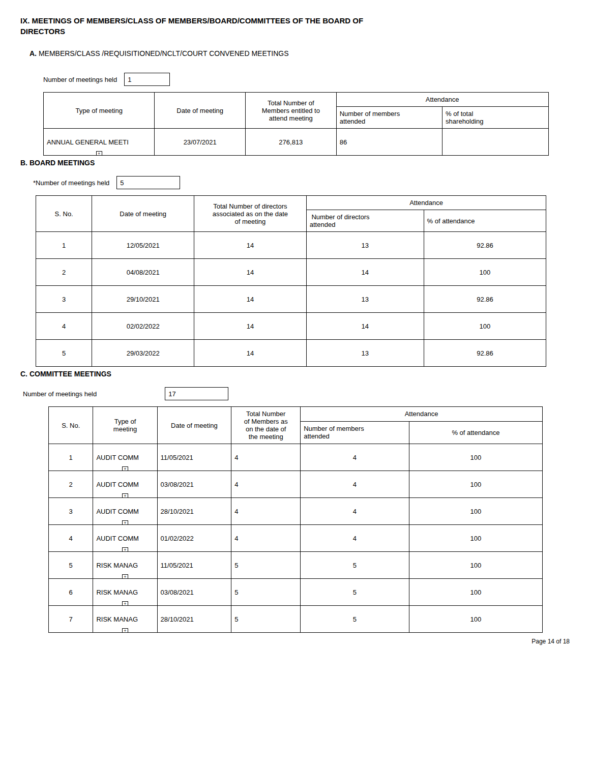IX. MEETINGS OF MEMBERS/CLASS OF MEMBERS/BOARD/COMMITTEES OF THE BOARD OF
DIRECTORS
A. MEMBERS/CLASS /REQUISITIONED/NCLT/COURT CONVENED MEETINGS
Number of meetings held
1
| Type of meeting | Date of meeting | Total Number of Members entitled to attend meeting | Attendance |
| --- | --- | --- | --- |
| Number of members attended | % of total shareholding |
| ANNUAL GENERAL MEETI + | 23/07/2021 | 276,813 | 86 | |
B. BOARD MEETINGS
*Number of meetings held
5
| S. No. | Date of meeting | Total Number of directors associated as on the date of meeting | Attendance |
| --- | --- | --- | --- |
| Number of directors attended | % of attendance |
| 1 | 12/05/2021 | 14 | 13 | 92.86 |
| 2 | 04/08/2021 | 14 | 14 | 100 |
| 3 | 29/10/2021 | 14 | 13 | 92.86 |
| 4 | 02/02/2022 | 14 | 14 | 100 |
| 5 | 29/03/2022 | 14 | 13 | 92.86 |
C. COMMITTEE MEETINGS
Number of meetings held
17
| S. No. | Type of meeting | Date of meeting | Total Number of Members as on the date of the meeting | Attendance |
| --- | --- | --- | --- | --- |
| Number of members attended | % of attendance |
| 1 | AUDIT COMM + | 11/05/2021 | 4 | 4 | 100 |
| 2 | AUDIT COMM + | 03/08/2021 | 4 | 4 | 100 |
| 3 | AUDIT COMM + | 28/10/2021 | 4 | 4 | 100 |
| 4 | AUDIT COMM + | 01/02/2022 | 4 | 4 | 100 |
| 5 | RISK MANAG + | 11/05/2021 | 5 | 5 | 100 |
| 6 | RISK MANAG + | 03/08/2021 | 5 | 5 | 100 |
| 7 | RISK MANAG + | 28/10/2021 | 5 | 5 | 100 |
Page 14 of 18